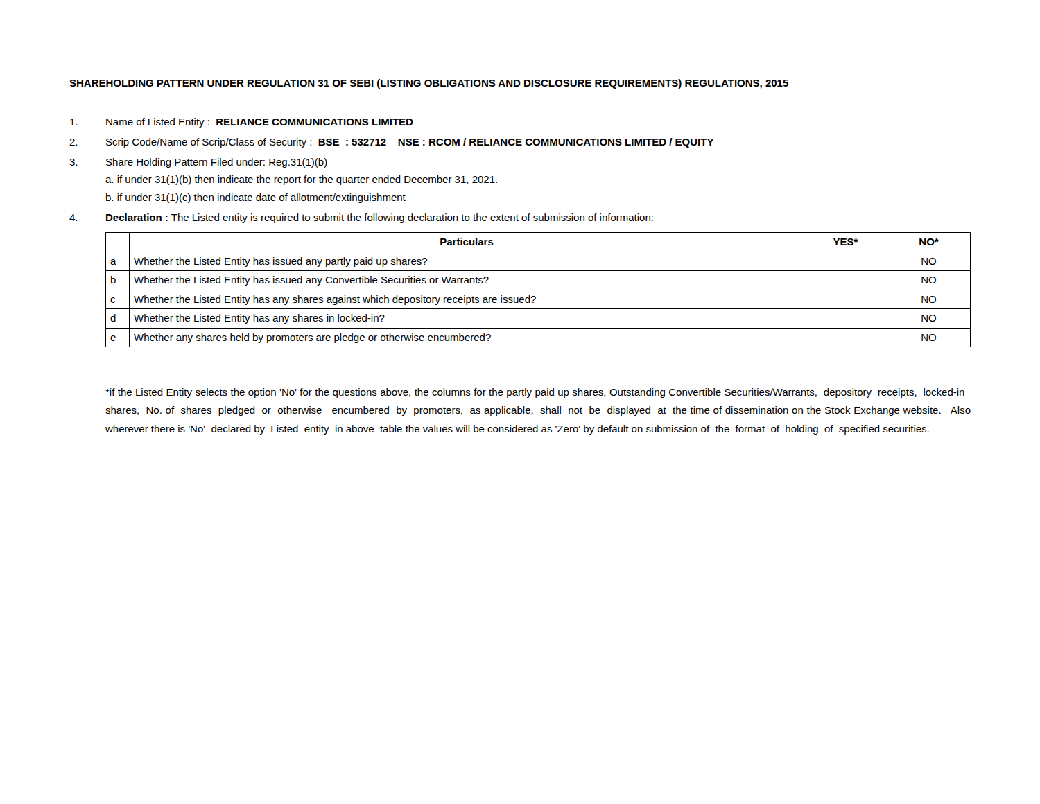SHAREHOLDING PATTERN UNDER REGULATION 31 OF SEBI (LISTING OBLIGATIONS AND DISCLOSURE REQUIREMENTS) REGULATIONS, 2015
Name of Listed Entity : RELIANCE COMMUNICATIONS LIMITED
Scrip Code/Name of Scrip/Class of Security : BSE : 532712 NSE : RCOM / RELIANCE COMMUNICATIONS LIMITED / EQUITY
Share Holding Pattern Filed under: Reg.31(1)(b) a. if under 31(1)(b) then indicate the report for the quarter ended December 31, 2021. b. if under 31(1)(c) then indicate date of allotment/extinguishment
Declaration : The Listed entity is required to submit the following declaration to the extent of submission of information:
| | Particulars | YES* | NO* |
| --- | --- | --- | --- |
| a | Whether the Listed Entity has issued any partly paid up shares? | | NO |
| b | Whether the Listed Entity has issued any Convertible Securities or Warrants? | | NO |
| c | Whether the Listed Entity has any shares against which depository receipts are issued? | | NO |
| d | Whether the Listed Entity has any shares in locked-in? | | NO |
| e | Whether any shares held by promoters are pledge or otherwise encumbered? | | NO |
*if the Listed Entity selects the option 'No' for the questions above, the columns for the partly paid up shares, Outstanding Convertible Securities/Warrants, depository receipts, locked-in shares, No. of shares pledged or otherwise encumbered by promoters, as applicable, shall not be displayed at the time of dissemination on the Stock Exchange website. Also wherever there is 'No' declared by Listed entity in above table the values will be considered as 'Zero' by default on submission of the format of holding of specified securities.